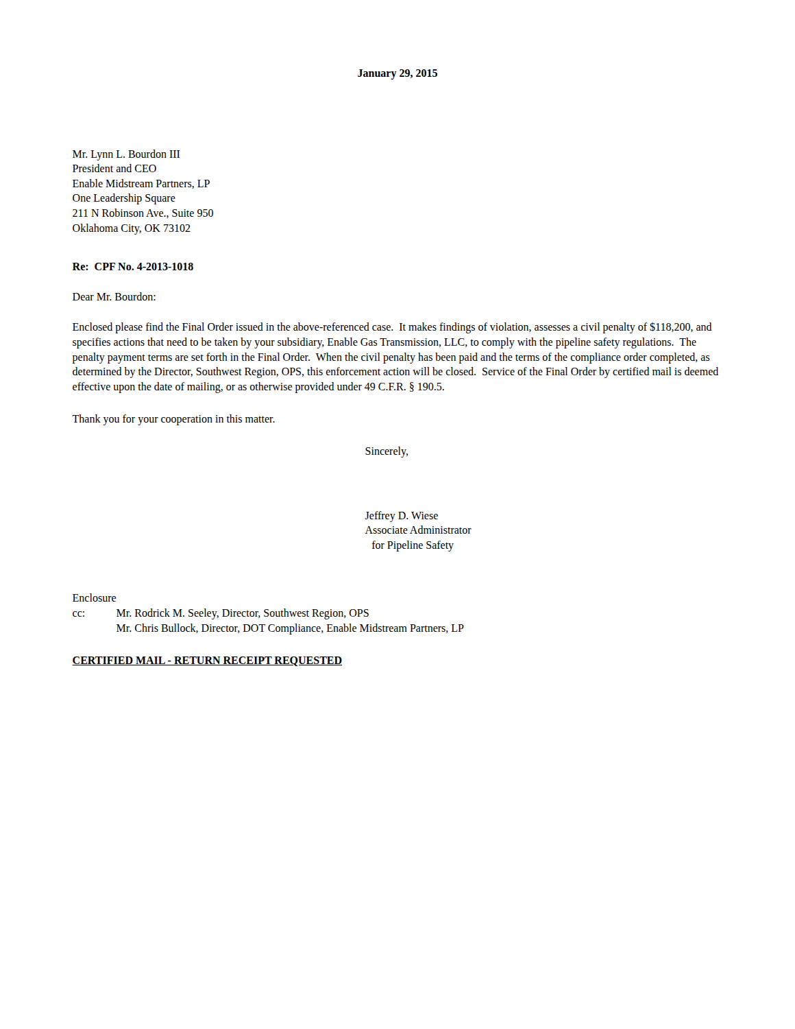January 29, 2015
Mr. Lynn L. Bourdon III
President and CEO
Enable Midstream Partners, LP
One Leadership Square
211 N Robinson Ave., Suite 950
Oklahoma City, OK 73102
Re: CPF No. 4-2013-1018
Dear Mr. Bourdon:
Enclosed please find the Final Order issued in the above-referenced case. It makes findings of violation, assesses a civil penalty of $118,200, and specifies actions that need to be taken by your subsidiary, Enable Gas Transmission, LLC, to comply with the pipeline safety regulations. The penalty payment terms are set forth in the Final Order. When the civil penalty has been paid and the terms of the compliance order completed, as determined by the Director, Southwest Region, OPS, this enforcement action will be closed. Service of the Final Order by certified mail is deemed effective upon the date of mailing, or as otherwise provided under 49 C.F.R. § 190.5.
Thank you for your cooperation in this matter.
Sincerely,
Jeffrey D. Wiese
Associate Administrator
for Pipeline Safety
Enclosure
cc:
Mr. Rodrick M. Seeley, Director, Southwest Region, OPS
Mr. Chris Bullock, Director, DOT Compliance, Enable Midstream Partners, LP
CERTIFIED MAIL - RETURN RECEIPT REQUESTED